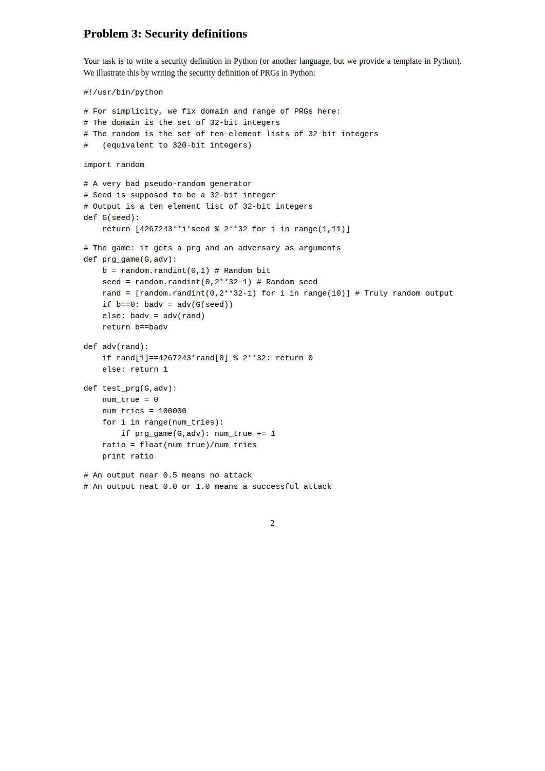Problem 3: Security definitions
Your task is to write a security definition in Python (or another language, but we provide a template in Python). We illustrate this by writing the security definition of PRGs in Python:
#!/usr/bin/python
# For simplicity, we fix domain and range of PRGs here:
# The domain is the set of 32-bit integers
# The random is the set of ten-element lists of 32-bit integers
#   (equivalent to 320-bit integers)
import random
# A very bad pseudo-random generator
# Seed is supposed to be a 32-bit integer
# Output is a ten element list of 32-bit integers
def G(seed):
    return [4267243**i*seed % 2**32 for i in range(1,11)]
# The game: it gets a prg and an adversary as arguments
def prg_game(G,adv):
    b = random.randint(0,1) # Random bit
    seed = random.randint(0,2**32-1) # Random seed
    rand = [random.randint(0,2**32-1) for i in range(10)] # Truly random output
    if b==0: badv = adv(G(seed))
    else: badv = adv(rand)
    return b==badv
def adv(rand):
    if rand[1]==4267243*rand[0] % 2**32: return 0
    else: return 1
def test_prg(G,adv):
    num_true = 0
    num_tries = 100000
    for i in range(num_tries):
        if prg_game(G,adv): num_true += 1
    ratio = float(num_true)/num_tries
    print ratio
# An output near 0.5 means no attack
# An output neat 0.0 or 1.0 means a successful attack
2